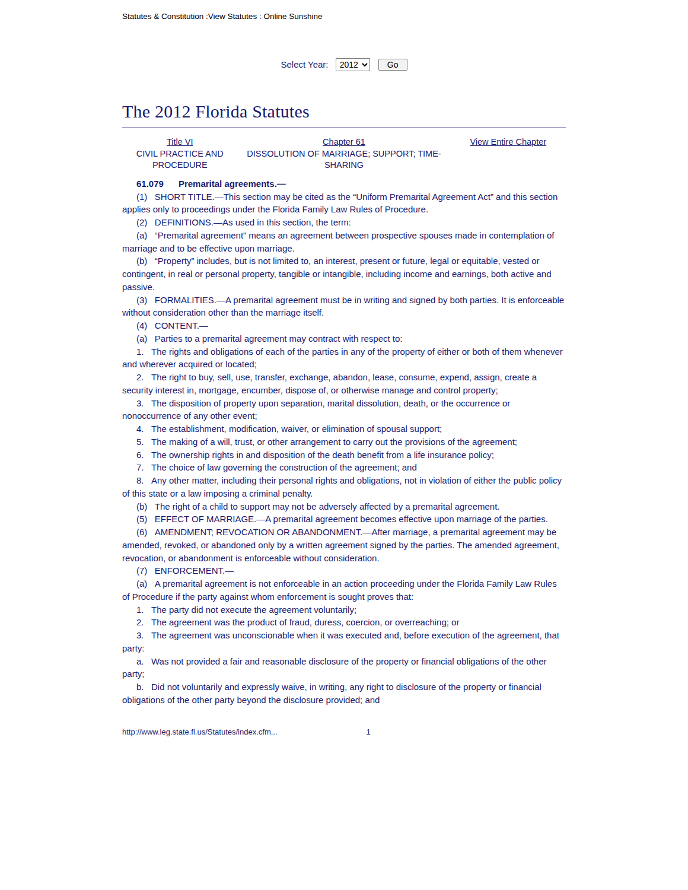Statutes & Constitution :View Statutes : Online Sunshine
Select Year: 2012 Go
The 2012 Florida Statutes
| Title VI CIVIL PRACTICE AND PROCEDURE | Chapter 61 DISSOLUTION OF MARRIAGE; SUPPORT; TIME-SHARING | View Entire Chapter |
61.079 Premarital agreements.—
(1) SHORT TITLE.—This section may be cited as the “Uniform Premarital Agreement Act” and this section applies only to proceedings under the Florida Family Law Rules of Procedure.
(2) DEFINITIONS.—As used in this section, the term:
(a) “Premarital agreement” means an agreement between prospective spouses made in contemplation of marriage and to be effective upon marriage.
(b) “Property” includes, but is not limited to, an interest, present or future, legal or equitable, vested or contingent, in real or personal property, tangible or intangible, including income and earnings, both active and passive.
(3) FORMALITIES.—A premarital agreement must be in writing and signed by both parties. It is enforceable without consideration other than the marriage itself.
(4) CONTENT.—
(a) Parties to a premarital agreement may contract with respect to:
1. The rights and obligations of each of the parties in any of the property of either or both of them whenever and wherever acquired or located;
2. The right to buy, sell, use, transfer, exchange, abandon, lease, consume, expend, assign, create a security interest in, mortgage, encumber, dispose of, or otherwise manage and control property;
3. The disposition of property upon separation, marital dissolution, death, or the occurrence or nonoccurrence of any other event;
4. The establishment, modification, waiver, or elimination of spousal support;
5. The making of a will, trust, or other arrangement to carry out the provisions of the agreement;
6. The ownership rights in and disposition of the death benefit from a life insurance policy;
7. The choice of law governing the construction of the agreement; and
8. Any other matter, including their personal rights and obligations, not in violation of either the public policy of this state or a law imposing a criminal penalty.
(b) The right of a child to support may not be adversely affected by a premarital agreement.
(5) EFFECT OF MARRIAGE.—A premarital agreement becomes effective upon marriage of the parties.
(6) AMENDMENT; REVOCATION OR ABANDONMENT.—After marriage, a premarital agreement may be amended, revoked, or abandoned only by a written agreement signed by the parties. The amended agreement, revocation, or abandonment is enforceable without consideration.
(7) ENFORCEMENT.—
(a) A premarital agreement is not enforceable in an action proceeding under the Florida Family Law Rules of Procedure if the party against whom enforcement is sought proves that:
1. The party did not execute the agreement voluntarily;
2. The agreement was the product of fraud, duress, coercion, or overreaching; or
3. The agreement was unconscionable when it was executed and, before execution of the agreement, that party:
a. Was not provided a fair and reasonable disclosure of the property or financial obligations of the other party;
b. Did not voluntarily and expressly waive, in writing, any right to disclosure of the property or financial obligations of the other party beyond the disclosure provided; and
http://www.leg.state.fl.us/Statutes/index.cfm... 1